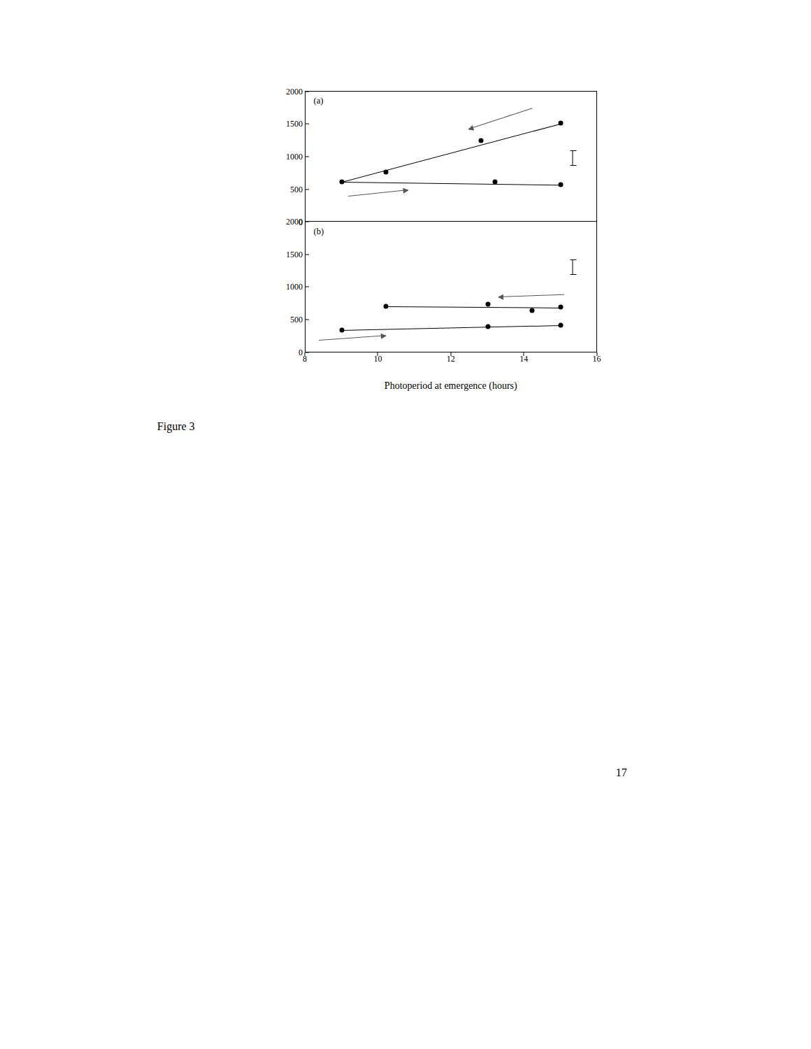Thermal time to flowering (oCd)
(a) 2000 1500 1000 500 0
(b) 2000 1500 1000 500 0
8 10 12 14 16
Photoperiod at emergence (hours)
Figure 3
17